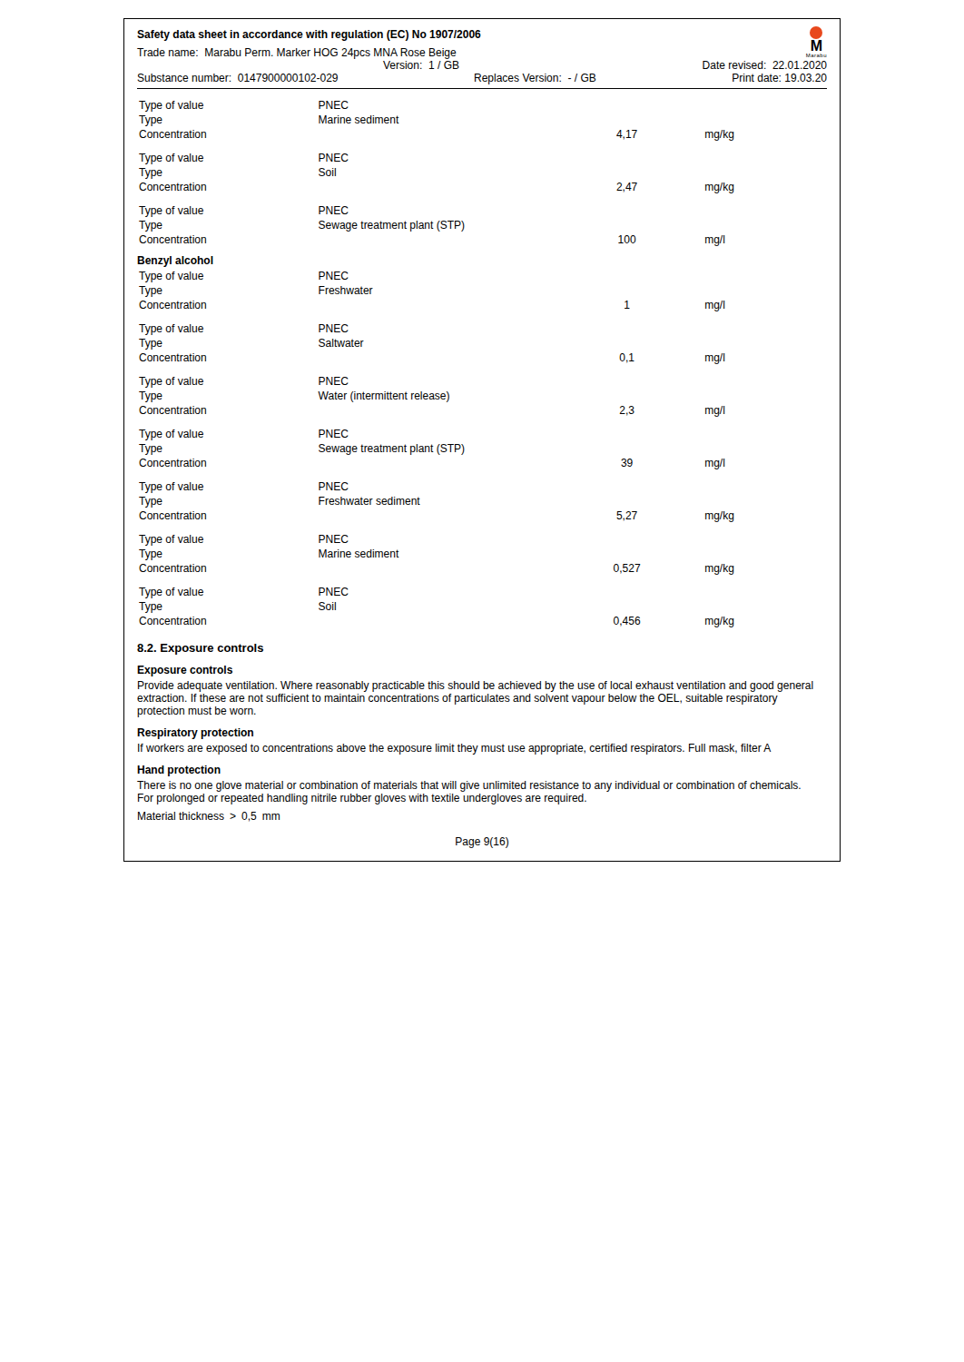M
Marabu
Safety data sheet in accordance with regulation (EC) No 1907/2006
Trade name: Marabu Perm. Marker HOG 24pcs MNA Rose Beige
Version: 1 / GB
Date revised: 22.01.2020
Substance number: 0147900000102-029
Replaces Version: - / GB
Print date: 19.03.20
| Type of value | PNEC | | |
| Type | Marine sediment | | |
| Concentration | | 4,17 | mg/kg |
| Type of value | PNEC | | |
| Type | Soil | | |
| Concentration | | 2,47 | mg/kg |
| Type of value | PNEC | | |
| Type | Sewage treatment plant (STP) | | |
| Concentration | | 100 | mg/l |
Benzyl alcohol
| Type of value | PNEC | | |
| Type | Freshwater | | |
| Concentration | | 1 | mg/l |
| Type of value | PNEC | | |
| Type | Saltwater | | |
| Concentration | | 0,1 | mg/l |
| Type of value | PNEC | | |
| Type | Water (intermittent release) | | |
| Concentration | | 2,3 | mg/l |
| Type of value | PNEC | | |
| Type | Sewage treatment plant (STP) | | |
| Concentration | | 39 | mg/l |
| Type of value | PNEC | | |
| Type | Freshwater sediment | | |
| Concentration | | 5,27 | mg/kg |
| Type of value | PNEC | | |
| Type | Marine sediment | | |
| Concentration | | 0,527 | mg/kg |
| Type of value | PNEC | | |
| Type | Soil | | |
| Concentration | | 0,456 | mg/kg |
8.2. Exposure controls
Exposure controls
Provide adequate ventilation. Where reasonably practicable this should be achieved by the use of local exhaust ventilation and good general extraction. If these are not sufficient to maintain concentrations of particulates and solvent vapour below the OEL, suitable respiratory protection must be worn.
Respiratory protection
If workers are exposed to concentrations above the exposure limit they must use appropriate, certified respirators. Full mask, filter A
Hand protection
There is no one glove material or combination of materials that will give unlimited resistance to any individual or combination of chemicals.
For prolonged or repeated handling nitrile rubber gloves with textile undergloves are required.
Material thickness > 0,5 mm
Page 9(16)